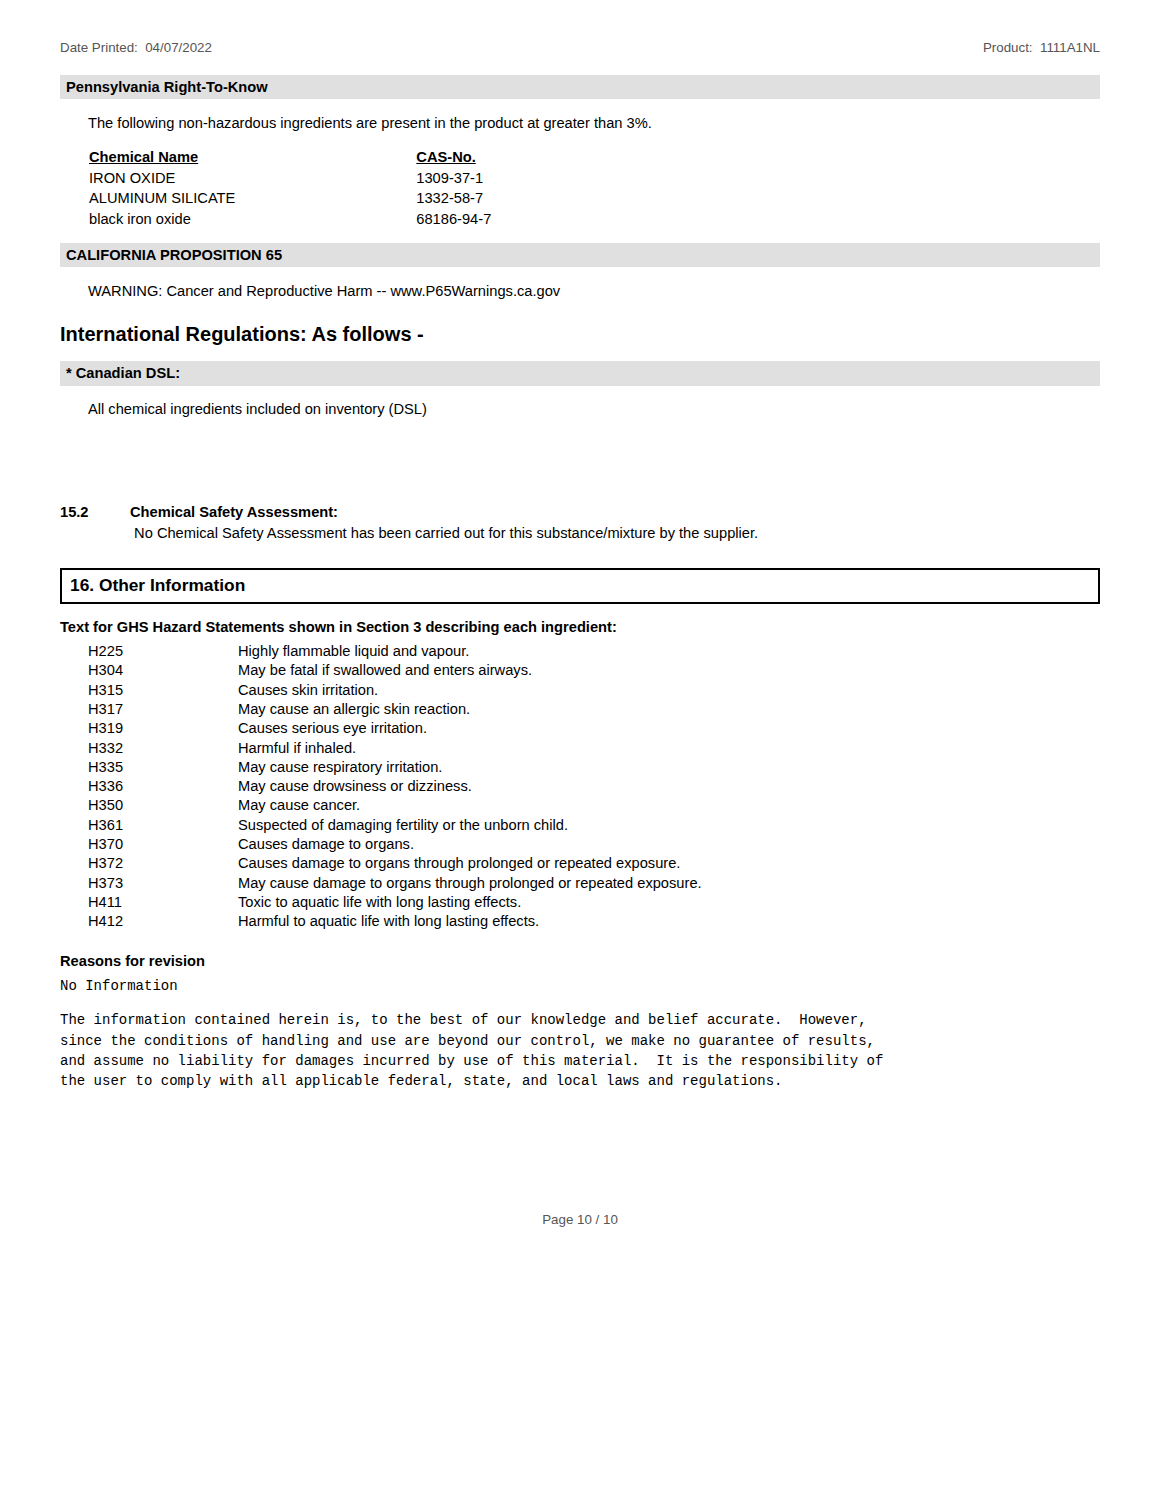Date Printed: 04/07/2022
Product: 1111A1NL
Pennsylvania Right-To-Know
The following non-hazardous ingredients are present in the product at greater than 3%.
| Chemical Name | CAS-No. |
| --- | --- |
| IRON OXIDE | 1309-37-1 |
| ALUMINUM SILICATE | 1332-58-7 |
| black iron oxide | 68186-94-7 |
CALIFORNIA PROPOSITION 65
WARNING: Cancer and Reproductive Harm -- www.P65Warnings.ca.gov
International Regulations: As follows -
* Canadian DSL:
All chemical ingredients included on inventory (DSL)
15.2
Chemical Safety Assessment:
No Chemical Safety Assessment has been carried out for this substance/mixture by the supplier.
16. Other Information
Text for GHS Hazard Statements shown in Section 3 describing each ingredient:
| H225 | Highly flammable liquid and vapour. |
| H304 | May be fatal if swallowed and enters airways. |
| H315 | Causes skin irritation. |
| H317 | May cause an allergic skin reaction. |
| H319 | Causes serious eye irritation. |
| H332 | Harmful if inhaled. |
| H335 | May cause respiratory irritation. |
| H336 | May cause drowsiness or dizziness. |
| H350 | May cause cancer. |
| H361 | Suspected of damaging fertility or the unborn child. |
| H370 | Causes damage to organs. |
| H372 | Causes damage to organs through prolonged or repeated exposure. |
| H373 | May cause damage to organs through prolonged or repeated exposure. |
| H411 | Toxic to aquatic life with long lasting effects. |
| H412 | Harmful to aquatic life with long lasting effects. |
Reasons for revision
No Information
The information contained herein is, to the best of our knowledge and belief accurate. However,
since the conditions of handling and use are beyond our control, we make no guarantee of results,
and assume no liability for damages incurred by use of this material. It is the responsibility of
the user to comply with all applicable federal, state, and local laws and regulations.
Page 10 / 10